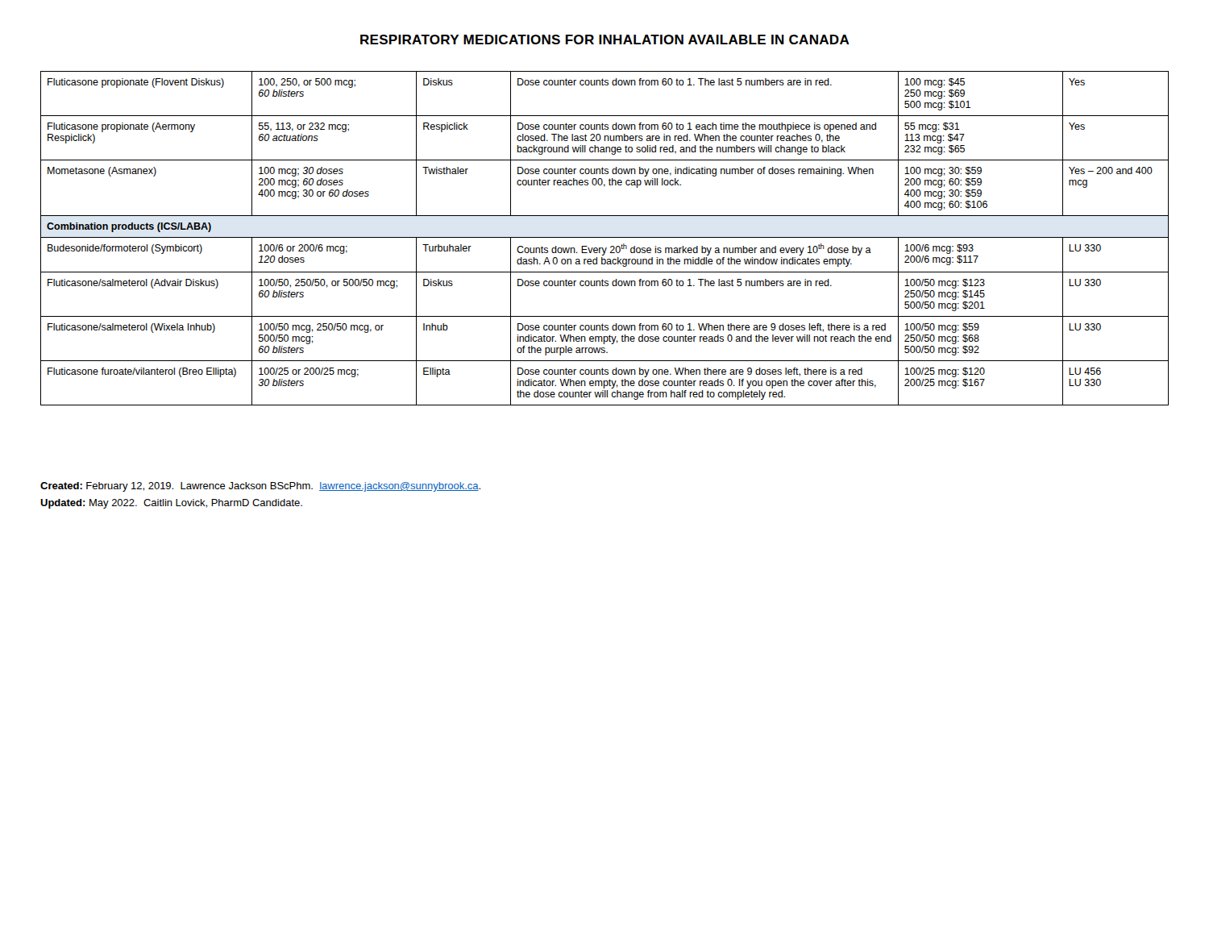RESPIRATORY MEDICATIONS FOR INHALATION AVAILABLE IN CANADA
| Fluticasone propionate (Flovent Diskus) | 100, 250, or 500 mcg; 60 blisters | Diskus | Dose counter counts down from 60 to 1. The last 5 numbers are in red. | 100 mcg: $45 250 mcg: $69 500 mcg: $101 | Yes |
| Fluticasone propionate (Aermony Respiclick) | 55, 113, or 232 mcg; 60 actuations | Respiclick | Dose counter counts down from 60 to 1 each time the mouthpiece is opened and closed. The last 20 numbers are in red. When the counter reaches 0, the background will change to solid red, and the numbers will change to black | 55 mcg: $31 113 mcg: $47 232 mcg: $65 | Yes |
| Mometasone (Asmanex) | 100 mcg; 30 doses 200 mcg; 60 doses 400 mcg; 30 or 60 doses | Twisthaler | Dose counter counts down by one, indicating number of doses remaining. When counter reaches 00, the cap will lock. | 100 mcg; 30: $59 200 mcg; 60: $59 400 mcg; 30: $59 400 mcg; 60: $106 | Yes – 200 and 400 mcg |
| Combination products (ICS/LABA) |
| Budesonide/formoterol (Symbicort) | 100/6 or 200/6 mcg; 120 doses | Turbuhaler | Counts down. Every 20 th dose is marked by a number and every 10 th dose by a dash. A 0 on a red background in the middle of the window indicates empty. | 100/6 mcg: $93 200/6 mcg: $117 | LU 330 |
| Fluticasone/salmeterol (Advair Diskus) | 100/50, 250/50, or 500/50 mcg; 60 blisters | Diskus | Dose counter counts down from 60 to 1. The last 5 numbers are in red. | 100/50 mcg: $123 250/50 mcg: $145 500/50 mcg: $201 | LU 330 |
| Fluticasone/salmeterol (Wixela Inhub) | 100/50 mcg, 250/50 mcg, or 500/50 mcg; 60 blisters | Inhub | Dose counter counts down from 60 to 1. When there are 9 doses left, there is a red indicator. When empty, the dose counter reads 0 and the lever will not reach the end of the purple arrows. | 100/50 mcg: $59 250/50 mcg: $68 500/50 mcg: $92 | LU 330 |
| Fluticasone furoate/vilanterol (Breo Ellipta) | 100/25 or 200/25 mcg; 30 blisters | Ellipta | Dose counter counts down by one. When there are 9 doses left, there is a red indicator. When empty, the dose counter reads 0. If you open the cover after this, the dose counter will change from half red to completely red. | 100/25 mcg: $120 200/25 mcg: $167 | LU 456 LU 330 |
Created: February 12, 2019. Lawrence Jackson BScPhm. lawrence.jackson@sunnybrook.ca.
Updated: May 2022. Caitlin Lovick, PharmD Candidate.